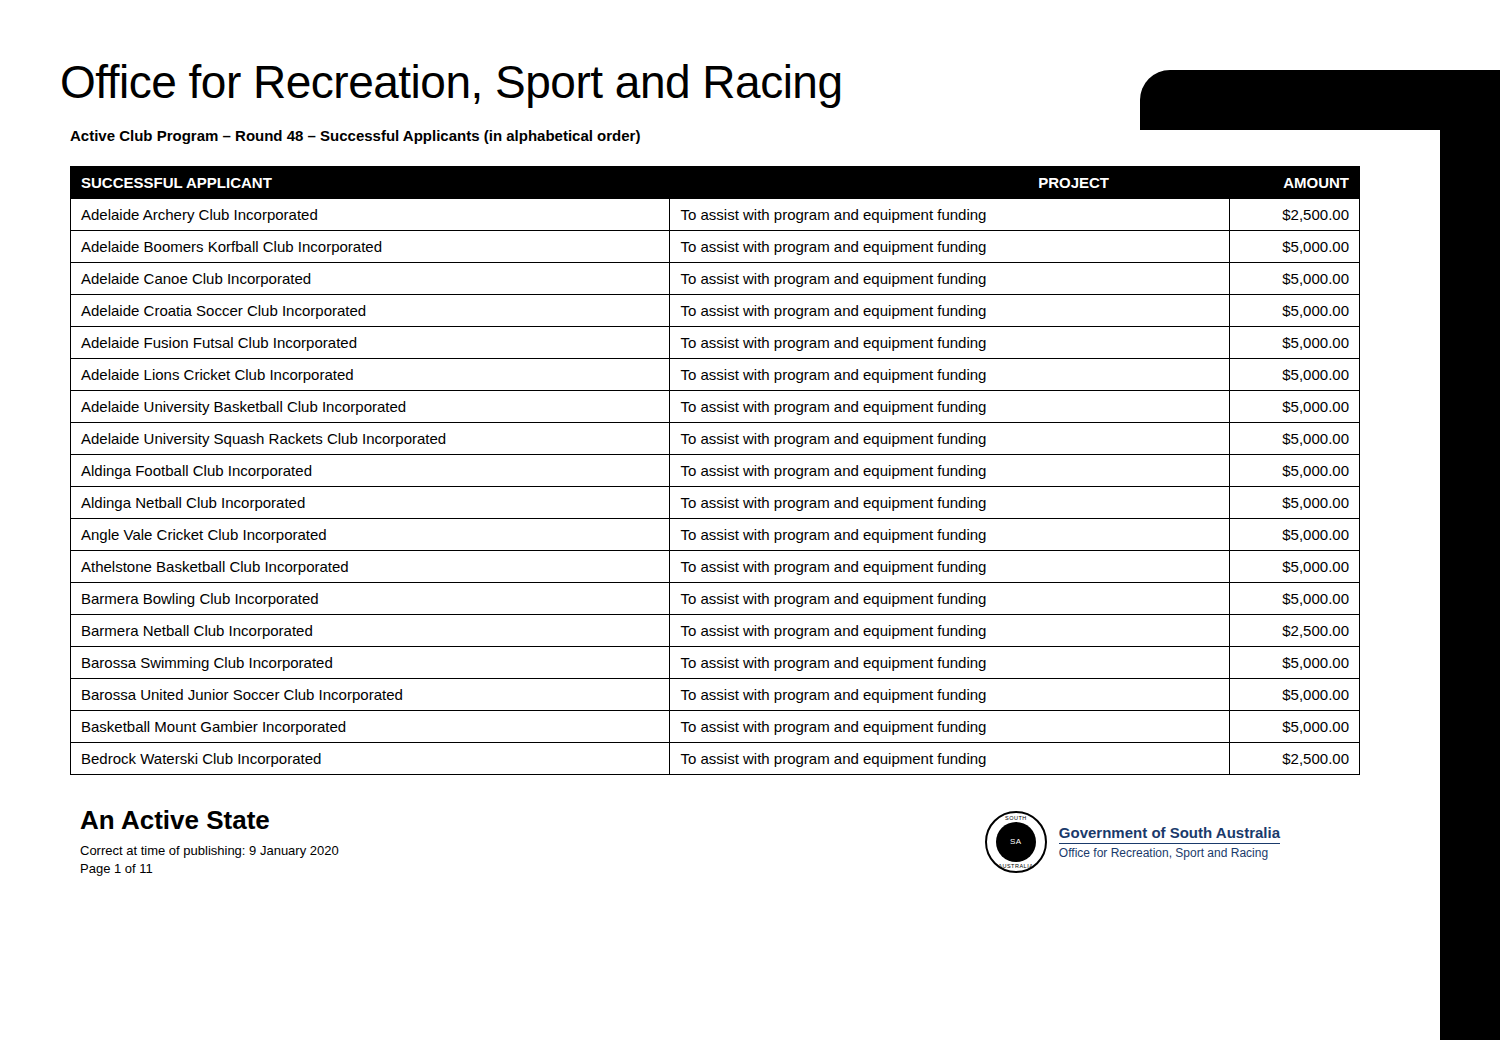Office for Recreation, Sport and Racing
Active Club Program – Round 48 – Successful Applicants (in alphabetical order)
| SUCCESSFUL APPLICANT | PROJECT | AMOUNT |
| --- | --- | --- |
| Adelaide Archery Club Incorporated | To assist with program and equipment funding | $2,500.00 |
| Adelaide Boomers Korfball Club Incorporated | To assist with program and equipment funding | $5,000.00 |
| Adelaide Canoe Club Incorporated | To assist with program and equipment funding | $5,000.00 |
| Adelaide Croatia Soccer Club Incorporated | To assist with program and equipment funding | $5,000.00 |
| Adelaide Fusion Futsal Club Incorporated | To assist with program and equipment funding | $5,000.00 |
| Adelaide Lions Cricket Club Incorporated | To assist with program and equipment funding | $5,000.00 |
| Adelaide University Basketball Club Incorporated | To assist with program and equipment funding | $5,000.00 |
| Adelaide University Squash Rackets Club Incorporated | To assist with program and equipment funding | $5,000.00 |
| Aldinga Football Club Incorporated | To assist with program and equipment funding | $5,000.00 |
| Aldinga Netball Club Incorporated | To assist with program and equipment funding | $5,000.00 |
| Angle Vale Cricket Club Incorporated | To assist with program and equipment funding | $5,000.00 |
| Athelstone Basketball Club Incorporated | To assist with program and equipment funding | $5,000.00 |
| Barmera Bowling Club Incorporated | To assist with program and equipment funding | $5,000.00 |
| Barmera Netball Club Incorporated | To assist with program and equipment funding | $2,500.00 |
| Barossa Swimming Club Incorporated | To assist with program and equipment funding | $5,000.00 |
| Barossa United Junior Soccer Club Incorporated | To assist with program and equipment funding | $5,000.00 |
| Basketball Mount Gambier Incorporated | To assist with program and equipment funding | $5,000.00 |
| Bedrock Waterski Club Incorporated | To assist with program and equipment funding | $2,500.00 |
An Active State
Correct at time of publishing: 9 January 2020
Page 1 of 11
SOUTH
SA
AUSTRALIA
Government of South Australia
Office for Recreation, Sport and Racing